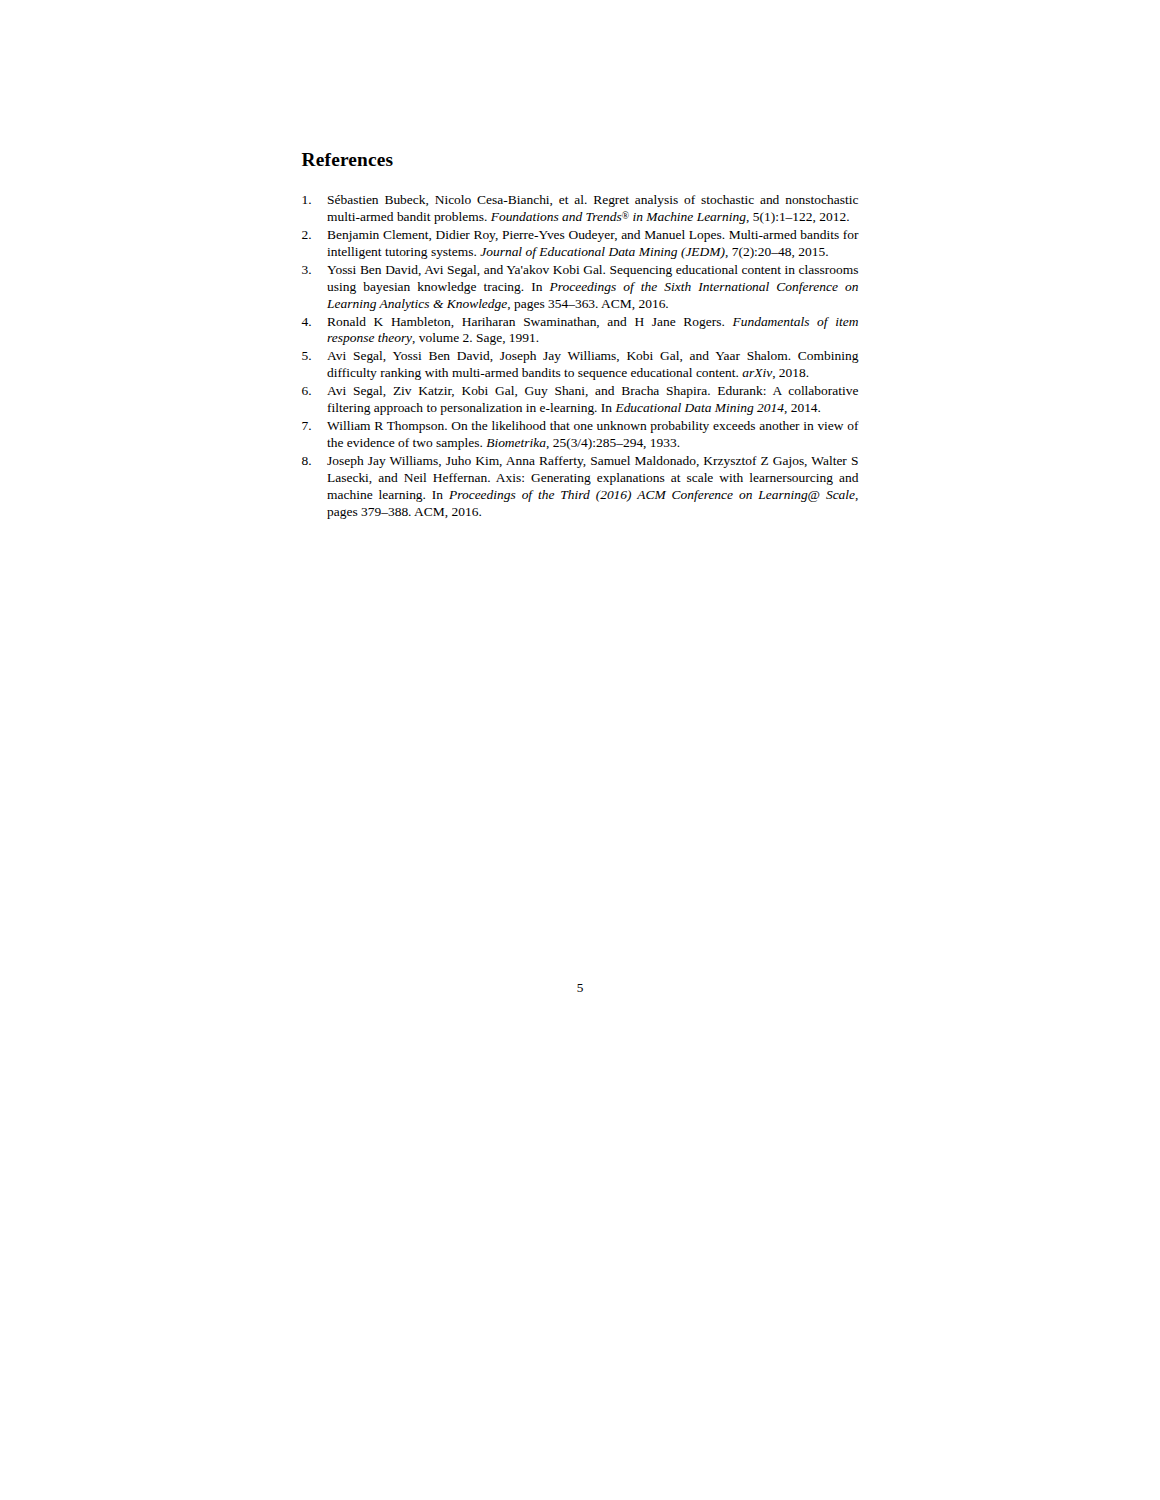References
Sébastien Bubeck, Nicolo Cesa-Bianchi, et al. Regret analysis of stochastic and nonstochastic multi-armed bandit problems. Foundations and Trends® in Machine Learning, 5(1):1–122, 2012.
Benjamin Clement, Didier Roy, Pierre-Yves Oudeyer, and Manuel Lopes. Multi-armed bandits for intelligent tutoring systems. Journal of Educational Data Mining (JEDM), 7(2):20–48, 2015.
Yossi Ben David, Avi Segal, and Ya'akov Kobi Gal. Sequencing educational content in classrooms using bayesian knowledge tracing. In Proceedings of the Sixth International Conference on Learning Analytics & Knowledge, pages 354–363. ACM, 2016.
Ronald K Hambleton, Hariharan Swaminathan, and H Jane Rogers. Fundamentals of item response theory, volume 2. Sage, 1991.
Avi Segal, Yossi Ben David, Joseph Jay Williams, Kobi Gal, and Yaar Shalom. Combining difficulty ranking with multi-armed bandits to sequence educational content. arXiv, 2018.
Avi Segal, Ziv Katzir, Kobi Gal, Guy Shani, and Bracha Shapira. Edurank: A collaborative filtering approach to personalization in e-learning. In Educational Data Mining 2014, 2014.
William R Thompson. On the likelihood that one unknown probability exceeds another in view of the evidence of two samples. Biometrika, 25(3/4):285–294, 1933.
Joseph Jay Williams, Juho Kim, Anna Rafferty, Samuel Maldonado, Krzysztof Z Gajos, Walter S Lasecki, and Neil Heffernan. Axis: Generating explanations at scale with learnersourcing and machine learning. In Proceedings of the Third (2016) ACM Conference on Learning@ Scale, pages 379–388. ACM, 2016.
5